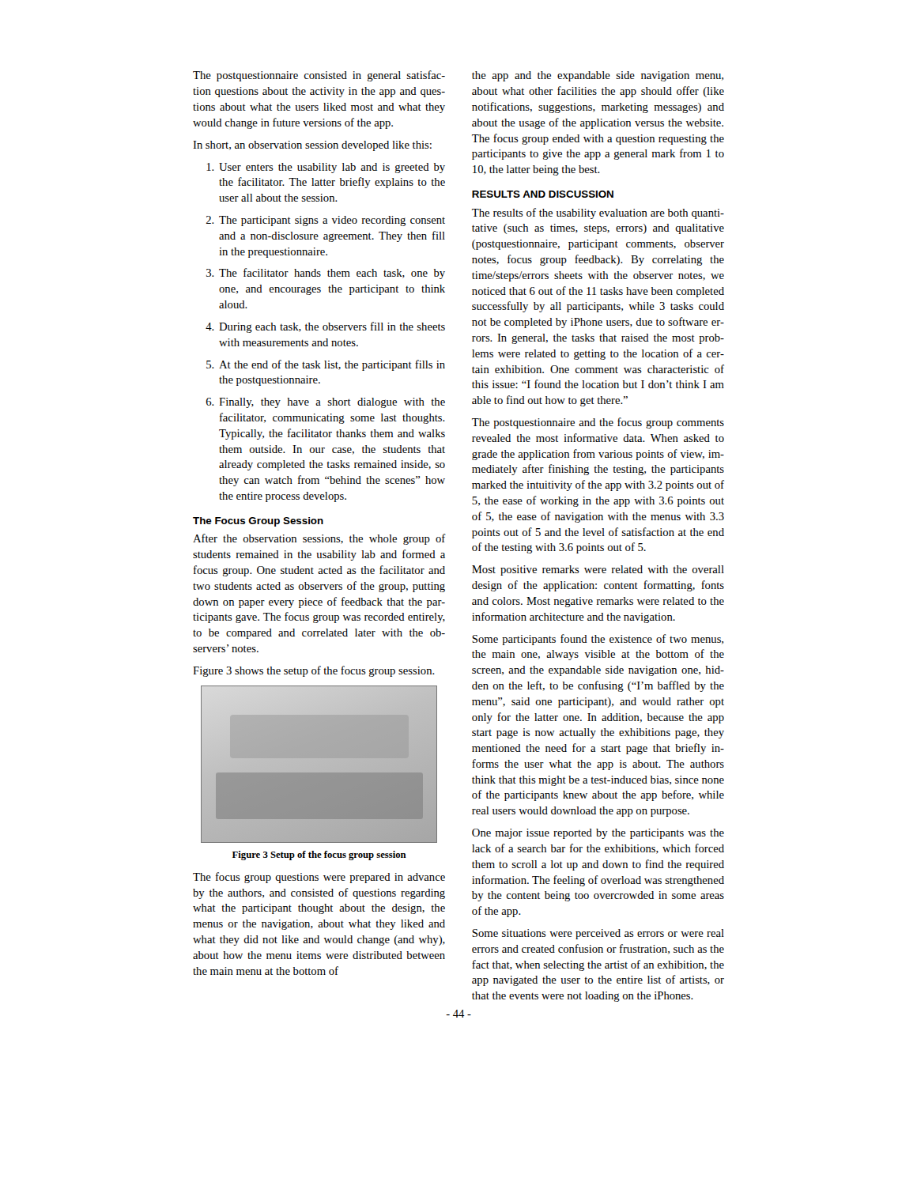The postquestionnaire consisted in general satisfaction questions about the activity in the app and questions about what the users liked most and what they would change in future versions of the app.
In short, an observation session developed like this:
User enters the usability lab and is greeted by the facilitator. The latter briefly explains to the user all about the session.
The participant signs a video recording consent and a non-disclosure agreement. They then fill in the prequestionnaire.
The facilitator hands them each task, one by one, and encourages the participant to think aloud.
During each task, the observers fill in the sheets with measurements and notes.
At the end of the task list, the participant fills in the postquestionnaire.
Finally, they have a short dialogue with the facilitator, communicating some last thoughts. Typically, the facilitator thanks them and walks them outside. In our case, the students that already completed the tasks remained inside, so they can watch from “behind the scenes” how the entire process develops.
The Focus Group Session
After the observation sessions, the whole group of students remained in the usability lab and formed a focus group. One student acted as the facilitator and two students acted as observers of the group, putting down on paper every piece of feedback that the participants gave. The focus group was recorded entirely, to be compared and correlated later with the observers’ notes.
Figure 3 shows the setup of the focus group session.
Figure 3 Setup of the focus group session
The focus group questions were prepared in advance by the authors, and consisted of questions regarding what the participant thought about the design, the menus or the navigation, about what they liked and what they did not like and would change (and why), about how the menu items were distributed between the main menu at the bottom of
the app and the expandable side navigation menu, about what other facilities the app should offer (like notifications, suggestions, marketing messages) and about the usage of the application versus the website. The focus group ended with a question requesting the participants to give the app a general mark from 1 to 10, the latter being the best.
RESULTS AND DISCUSSION
The results of the usability evaluation are both quantitative (such as times, steps, errors) and qualitative (postquestionnaire, participant comments, observer notes, focus group feedback). By correlating the time/steps/errors sheets with the observer notes, we noticed that 6 out of the 11 tasks have been completed successfully by all participants, while 3 tasks could not be completed by iPhone users, due to software errors. In general, the tasks that raised the most problems were related to getting to the location of a certain exhibition. One comment was characteristic of this issue: “I found the location but I don’t think I am able to find out how to get there.”
The postquestionnaire and the focus group comments revealed the most informative data. When asked to grade the application from various points of view, immediately after finishing the testing, the participants marked the intuitivity of the app with 3.2 points out of 5, the ease of working in the app with 3.6 points out of 5, the ease of navigation with the menus with 3.3 points out of 5 and the level of satisfaction at the end of the testing with 3.6 points out of 5.
Most positive remarks were related with the overall design of the application: content formatting, fonts and colors. Most negative remarks were related to the information architecture and the navigation.
Some participants found the existence of two menus, the main one, always visible at the bottom of the screen, and the expandable side navigation one, hidden on the left, to be confusing (“I’m baffled by the menu”, said one participant), and would rather opt only for the latter one. In addition, because the app start page is now actually the exhibitions page, they mentioned the need for a start page that briefly informs the user what the app is about. The authors think that this might be a test-induced bias, since none of the participants knew about the app before, while real users would download the app on purpose.
One major issue reported by the participants was the lack of a search bar for the exhibitions, which forced them to scroll a lot up and down to find the required information. The feeling of overload was strengthened by the content being too overcrowded in some areas of the app.
Some situations were perceived as errors or were real errors and created confusion or frustration, such as the fact that, when selecting the artist of an exhibition, the app navigated the user to the entire list of artists, or that the events were not loading on the iPhones.
- 44 -